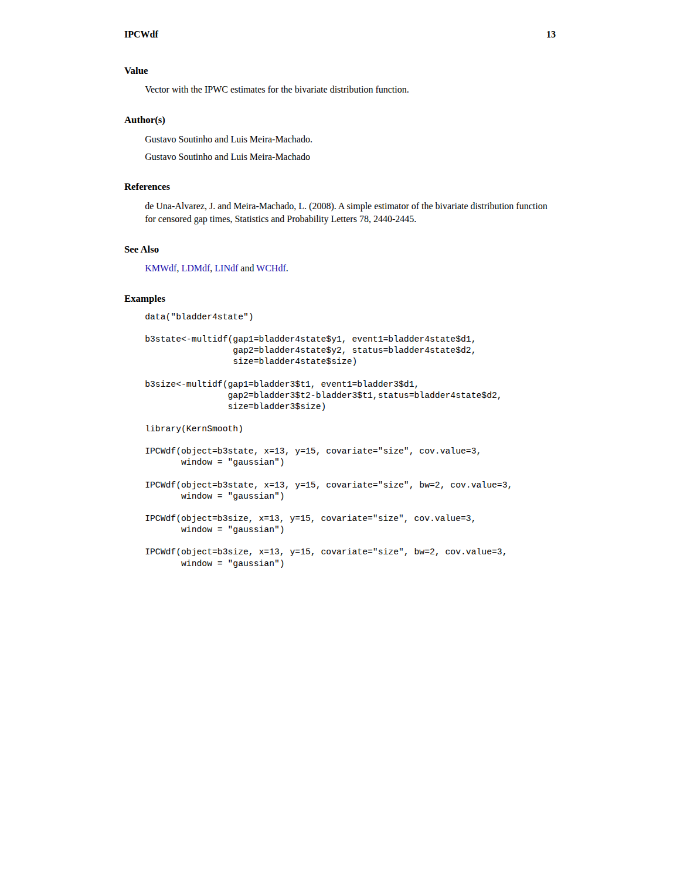IPCWdf 13
Value
Vector with the IPWC estimates for the bivariate distribution function.
Author(s)
Gustavo Soutinho and Luis Meira-Machado.
Gustavo Soutinho and Luis Meira-Machado
References
de Una-Alvarez, J. and Meira-Machado, L. (2008). A simple estimator of the bivariate distribution function for censored gap times, Statistics and Probability Letters 78, 2440-2445.
See Also
KMWdf, LDMdf, LINdf and WCHdf.
Examples
data("bladder4state")

b3state<-multidf(gap1=bladder4state$y1, event1=bladder4state$d1,
                 gap2=bladder4state$y2, status=bladder4state$d2,
                 size=bladder4state$size)

b3size<-multidf(gap1=bladder3$t1, event1=bladder3$d1,
                gap2=bladder3$t2-bladder3$t1,status=bladder4state$d2,
                size=bladder3$size)

library(KernSmooth)

IPCWdf(object=b3state, x=13, y=15, covariate="size", cov.value=3,
       window = "gaussian")

IPCWdf(object=b3state, x=13, y=15, covariate="size", bw=2, cov.value=3,
       window = "gaussian")

IPCWdf(object=b3size, x=13, y=15, covariate="size", cov.value=3,
       window = "gaussian")

IPCWdf(object=b3size, x=13, y=15, covariate="size", bw=2, cov.value=3,
       window = "gaussian")